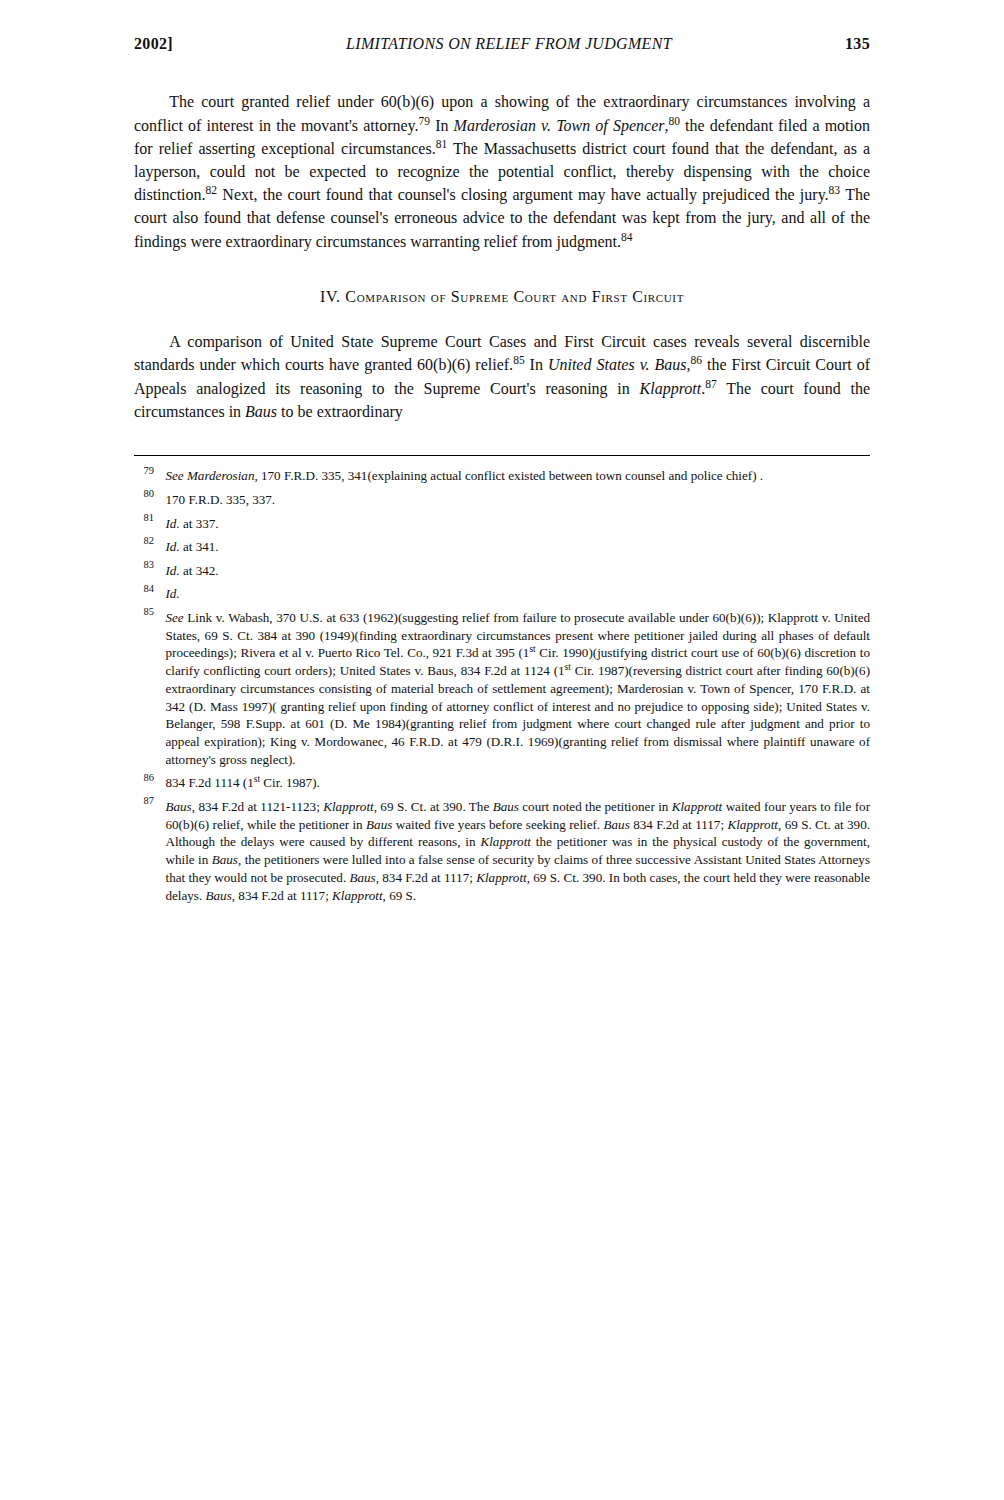2002] LIMITATIONS ON RELIEF FROM JUDGMENT 135
The court granted relief under 60(b)(6) upon a showing of the extraordinary circumstances involving a conflict of interest in the movant's attorney.79 In Marderosian v. Town of Spencer,80 the defendant filed a motion for relief asserting exceptional circumstances.81 The Massachusetts district court found that the defendant, as a layperson, could not be expected to recognize the potential conflict, thereby dispensing with the choice distinction.82 Next, the court found that counsel's closing argument may have actually prejudiced the jury.83 The court also found that defense counsel's erroneous advice to the defendant was kept from the jury, and all of the findings were extraordinary circumstances warranting relief from judgment.84
IV. Comparison of Supreme Court and First Circuit
A comparison of United State Supreme Court Cases and First Circuit cases reveals several discernible standards under which courts have granted 60(b)(6) relief.85 In United States v. Baus,86 the First Circuit Court of Appeals analogized its reasoning to the Supreme Court's reasoning in Klapprott.87 The court found the circumstances in Baus to be extraordinary
See Marderosian, 170 F.R.D. 335, 341(explaining actual conflict existed between town counsel and police chief) .
170 F.R.D. 335, 337.
Id. at 337.
Id. at 341.
Id. at 342.
Id.
See Link v. Wabash, 370 U.S. at 633 (1962)(suggesting relief from failure to prosecute available under 60(b)(6)); Klapprott v. United States, 69 S. Ct. 384 at 390 (1949)(finding extraordinary circumstances present where petitioner jailed during all phases of default proceedings); Rivera et al v. Puerto Rico Tel. Co., 921 F.3d at 395 (1st Cir. 1990)(justifying district court use of 60(b)(6) discretion to clarify conflicting court orders); United States v. Baus, 834 F.2d at 1124 (1st Cir. 1987)(reversing district court after finding 60(b)(6) extraordinary circumstances consisting of material breach of settlement agreement); Marderosian v. Town of Spencer, 170 F.R.D. at 342 (D. Mass 1997)( granting relief upon finding of attorney conflict of interest and no prejudice to opposing side); United States v. Belanger, 598 F.Supp. at 601 (D. Me 1984)(granting relief from judgment where court changed rule after judgment and prior to appeal expiration); King v. Mordowanec, 46 F.R.D. at 479 (D.R.I. 1969)(granting relief from dismissal where plaintiff unaware of attorney's gross neglect).
834 F.2d 1114 (1st Cir. 1987).
Baus, 834 F.2d at 1121-1123; Klapprott, 69 S. Ct. at 390. The Baus court noted the petitioner in Klapprott waited four years to file for 60(b)(6) relief, while the petitioner in Baus waited five years before seeking relief. Baus 834 F.2d at 1117; Klapprott, 69 S. Ct. at 390. Although the delays were caused by different reasons, in Klapprott the petitioner was in the physical custody of the government, while in Baus, the petitioners were lulled into a false sense of security by claims of three successive Assistant United States Attorneys that they would not be prosecuted. Baus, 834 F.2d at 1117; Klapprott, 69 S. Ct. 390. In both cases, the court held they were reasonable delays. Baus, 834 F.2d at 1117; Klapprott, 69 S.